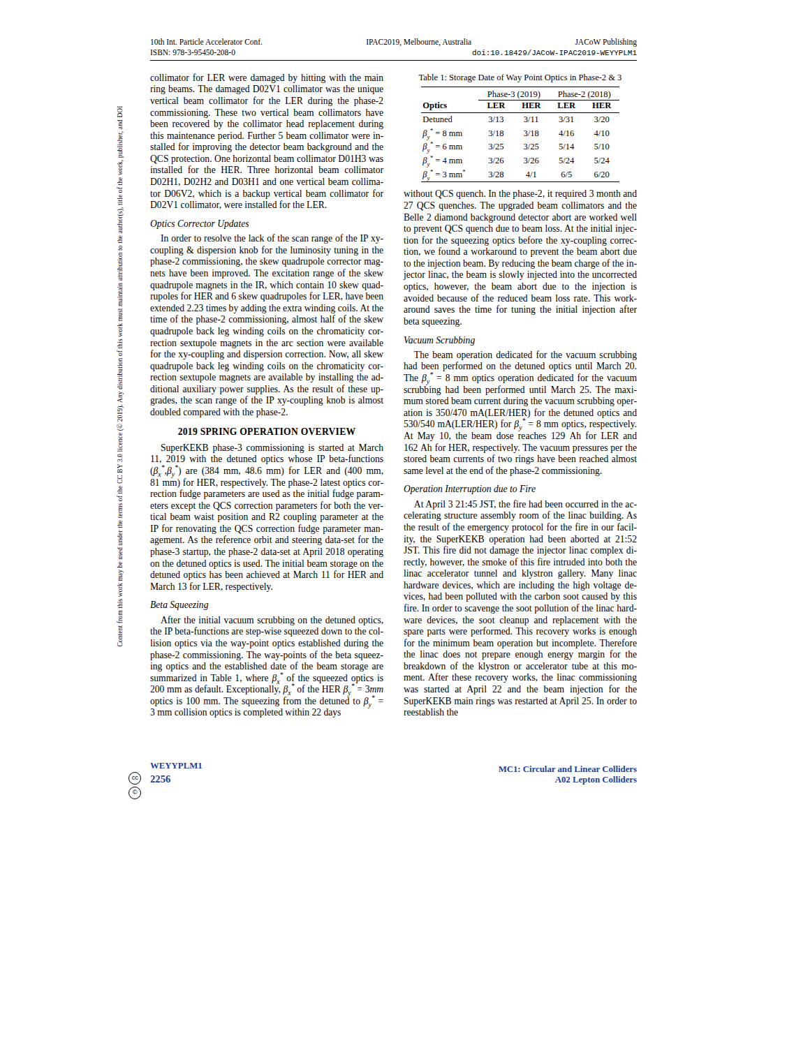10th Int. Particle Accelerator Conf.
IPAC2019, Melbourne, Australia
JACoW Publishing
ISBN: 978-3-95450-208-0
doi:10.18429/JACoW-IPAC2019-WEYYPLM1
Content from this work may be used under the terms of the CC BY 3.0 licence (© 2019). Any distribution of this work must maintain attribution to the author(s), title of the work, publisher, and DOI
collimator for LER were damaged by hitting with the main ring beams. The damaged D02V1 collimator was the unique vertical beam collimator for the LER during the phase-2 commissioning. These two vertical beam collimators have been recovered by the collimator head replacement during this maintenance period. Further 5 beam collimator were installed for improving the detector beam background and the QCS protection. One horizontal beam collimator D01H3 was installed for the HER. Three horizontal beam collimator D02H1, D02H2 and D03H1 and one vertical beam collimator D06V2, which is a backup vertical beam collimator for D02V1 collimator, were installed for the LER.
Optics Corrector Updates
In order to resolve the lack of the scan range of the IP xy-coupling & dispersion knob for the luminosity tuning in the phase-2 commissioning, the skew quadrupole corrector magnets have been improved. The excitation range of the skew quadrupole magnets in the IR, which contain 10 skew quadrupoles for HER and 6 skew quadrupoles for LER, have been extended 2.23 times by adding the extra winding coils. At the time of the phase-2 commissioning, almost half of the skew quadrupole back leg winding coils on the chromaticity correction sextupole magnets in the arc section were available for the xy-coupling and dispersion correction. Now, all skew quadrupole back leg winding coils on the chromaticity correction sextupole magnets are available by installing the additional auxiliary power supplies. As the result of these upgrades, the scan range of the IP xy-coupling knob is almost doubled compared with the phase-2.
2019 Spring Operation Overview
SuperKEKB phase-3 commissioning is started at March 11, 2019 with the detuned optics whose IP beta-functions (βx*,βy*) are (384 mm, 48.6 mm) for LER and (400 mm, 81 mm) for HER, respectively. The phase-2 latest optics correction fudge parameters are used as the initial fudge parameters except the QCS correction parameters for both the vertical beam waist position and R2 coupling parameter at the IP for renovating the QCS correction fudge parameter management. As the reference orbit and steering data-set for the phase-3 startup, the phase-2 data-set at April 2018 operating on the detuned optics is used. The initial beam storage on the detuned optics has been achieved at March 11 for HER and March 13 for LER, respectively.
Beta Squeezing
After the initial vacuum scrubbing on the detuned optics, the IP beta-functions are step-wise squeezed down to the collision optics via the way-point optics established during the phase-2 commissioning. The way-points of the beta squeezing optics and the established date of the beam storage are summarized in Table 1, where βx* of the squeezed optics is 200 mm as default. Exceptionally, βx* of the HER βy* = 3mm optics is 100 mm. The squeezing from the detuned to βy* = 3 mm collision optics is completed within 22 days
Table 1: Storage Date of Way Point Optics in Phase-2 & 3
| | Phase-3 (2019) | Phase-2 (2018) |
| --- | --- | --- |
| Optics | LER | HER | LER | HER |
| Detuned | 3/13 | 3/11 | 3/31 | 3/20 |
| β y * = 8 mm | 3/18 | 3/18 | 4/16 | 4/10 |
| β y * = 6 mm | 3/25 | 3/25 | 5/14 | 5/10 |
| β y * = 4 mm | 3/26 | 3/26 | 5/24 | 5/24 |
| β y * = 3 mm * | 3/28 | 4/1 | 6/5 | 6/20 |
without QCS quench. In the phase-2, it required 3 month and 27 QCS quenches. The upgraded beam collimators and the Belle 2 diamond background detector abort are worked well to prevent QCS quench due to beam loss. At the initial injection for the squeezing optics before the xy-coupling correction, we found a workaround to prevent the beam abort due to the injection beam. By reducing the beam charge of the injector linac, the beam is slowly injected into the uncorrected optics, however, the beam abort due to the injection is avoided because of the reduced beam loss rate. This workaround saves the time for tuning the initial injection after beta squeezing.
Vacuum Scrubbing
The beam operation dedicated for the vacuum scrubbing had been performed on the detuned optics until March 20. The βy* = 8 mm optics operation dedicated for the vacuum scrubbing had been performed until March 25. The maximum stored beam current during the vacuum scrubbing operation is 350/470 mA(LER/HER) for the detuned optics and 530/540 mA(LER/HER) for βy* = 8 mm optics, respectively. At May 10, the beam dose reaches 129 Ah for LER and 162 Ah for HER, respectively. The vacuum pressures per the stored beam currents of two rings have been reached almost same level at the end of the phase-2 commissioning.
Operation Interruption due to Fire
At April 3 21:45 JST, the fire had been occurred in the accelerating structure assembly room of the linac building. As the result of the emergency protocol for the fire in our facility, the SuperKEKB operation had been aborted at 21:52 JST. This fire did not damage the injector linac complex directly, however, the smoke of this fire intruded into both the linac accelerator tunnel and klystron gallery. Many linac hardware devices, which are including the high voltage devices, had been polluted with the carbon soot caused by this fire. In order to scavenge the soot pollution of the linac hardware devices, the soot cleanup and replacement with the spare parts were performed. This recovery works is enough for the minimum beam operation but incomplete. Therefore the linac does not prepare enough energy margin for the breakdown of the klystron or accelerator tube at this moment. After these recovery works, the linac commissioning was started at April 22 and the beam injection for the SuperKEKB main rings was restarted at April 25. In order to reestablish the
WEYYPLM1
2256
MC1: Circular and Linear Colliders
A02 Lepton Colliders
cc
©